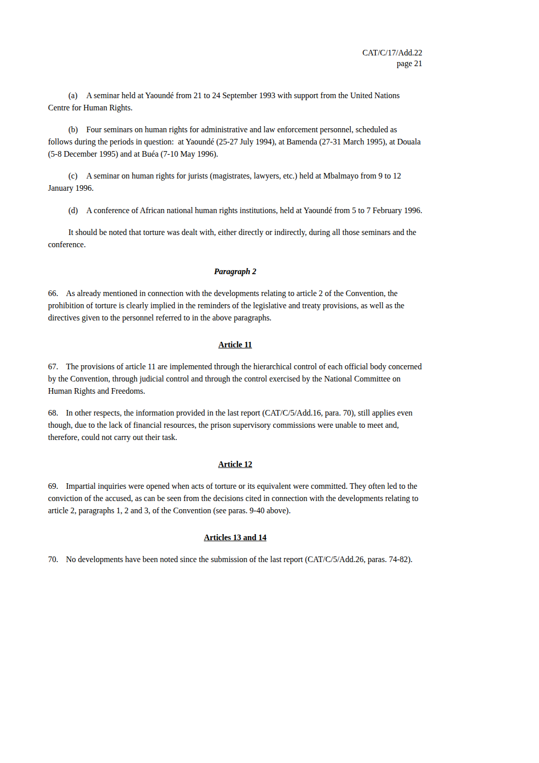CAT/C/17/Add.22
page 21
(a) A seminar held at Yaoundé from 21 to 24 September 1993 with support from the United Nations Centre for Human Rights.
(b) Four seminars on human rights for administrative and law enforcement personnel, scheduled as follows during the periods in question: at Yaoundé (25-27 July 1994), at Bamenda (27-31 March 1995), at Douala (5-8 December 1995) and at Buéa (7-10 May 1996).
(c) A seminar on human rights for jurists (magistrates, lawyers, etc.) held at Mbalmayo from 9 to 12 January 1996.
(d) A conference of African national human rights institutions, held at Yaoundé from 5 to 7 February 1996.
It should be noted that torture was dealt with, either directly or indirectly, during all those seminars and the conference.
Paragraph 2
66. As already mentioned in connection with the developments relating to article 2 of the Convention, the prohibition of torture is clearly implied in the reminders of the legislative and treaty provisions, as well as the directives given to the personnel referred to in the above paragraphs.
Article 11
67. The provisions of article 11 are implemented through the hierarchical control of each official body concerned by the Convention, through judicial control and through the control exercised by the National Committee on Human Rights and Freedoms.
68. In other respects, the information provided in the last report (CAT/C/5/Add.16, para. 70), still applies even though, due to the lack of financial resources, the prison supervisory commissions were unable to meet and, therefore, could not carry out their task.
Article 12
69. Impartial inquiries were opened when acts of torture or its equivalent were committed. They often led to the conviction of the accused, as can be seen from the decisions cited in connection with the developments relating to article 2, paragraphs 1, 2 and 3, of the Convention (see paras. 9-40 above).
Articles 13 and 14
70. No developments have been noted since the submission of the last report (CAT/C/5/Add.26, paras. 74-82).